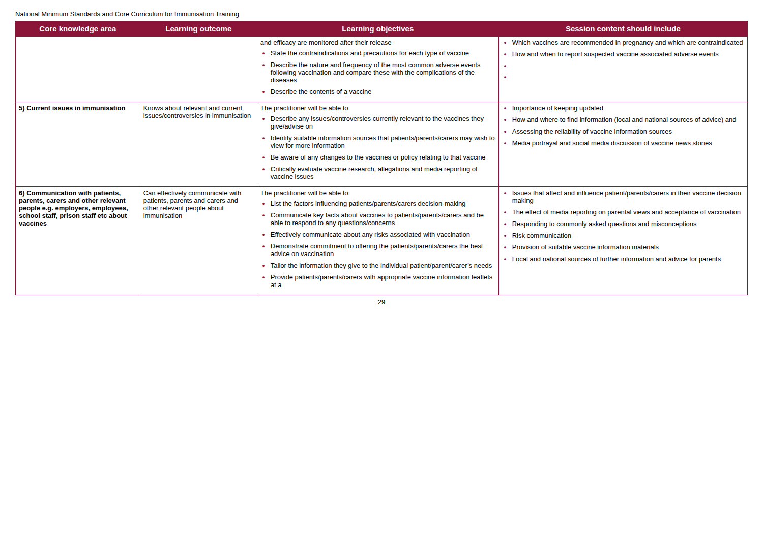National Minimum Standards and Core Curriculum for Immunisation Training
| Core knowledge area | Learning outcome | Learning objectives | Session content should include |
| --- | --- | --- | --- |
| | | and efficacy are monitored after their release State the contraindications and precautions for each type of vaccine Describe the nature and frequency of the most common adverse events following vaccination and compare these with the complications of the diseases Describe the contents of a vaccine | Which vaccines are recommended in pregnancy and which are contraindicated How and when to report suspected vaccine associated adverse events |
| 5) Current issues in immunisation | Knows about relevant and current issues/controversies in immunisation | The practitioner will be able to: Describe any issues/controversies currently relevant to the vaccines they give/advise on Identify suitable information sources that patients/parents/carers may wish to view for more information Be aware of any changes to the vaccines or policy relating to that vaccine Critically evaluate vaccine research, allegations and media reporting of vaccine issues | Importance of keeping updated How and where to find information (local and national sources of advice) and Assessing the reliability of vaccine information sources Media portrayal and social media discussion of vaccine news stories |
| 6) Communication with patients, parents, carers and other relevant people e.g. employers, employees, school staff, prison staff etc about vaccines | Can effectively communicate with patients, parents and carers and other relevant people about immunisation | The practitioner will be able to: List the factors influencing patients/parents/carers decision-making Communicate key facts about vaccines to patients/parents/carers and be able to respond to any questions/concerns Effectively communicate about any risks associated with vaccination Demonstrate commitment to offering the patients/parents/carers the best advice on vaccination Tailor the information they give to the individual patient/parent/carer’s needs Provide patients/parents/carers with appropriate vaccine information leaflets at a | Issues that affect and influence patient/parents/carers in their vaccine decision making The effect of media reporting on parental views and acceptance of vaccination Responding to commonly asked questions and misconceptions Risk communication Provision of suitable vaccine information materials Local and national sources of further information and advice for parents |
29